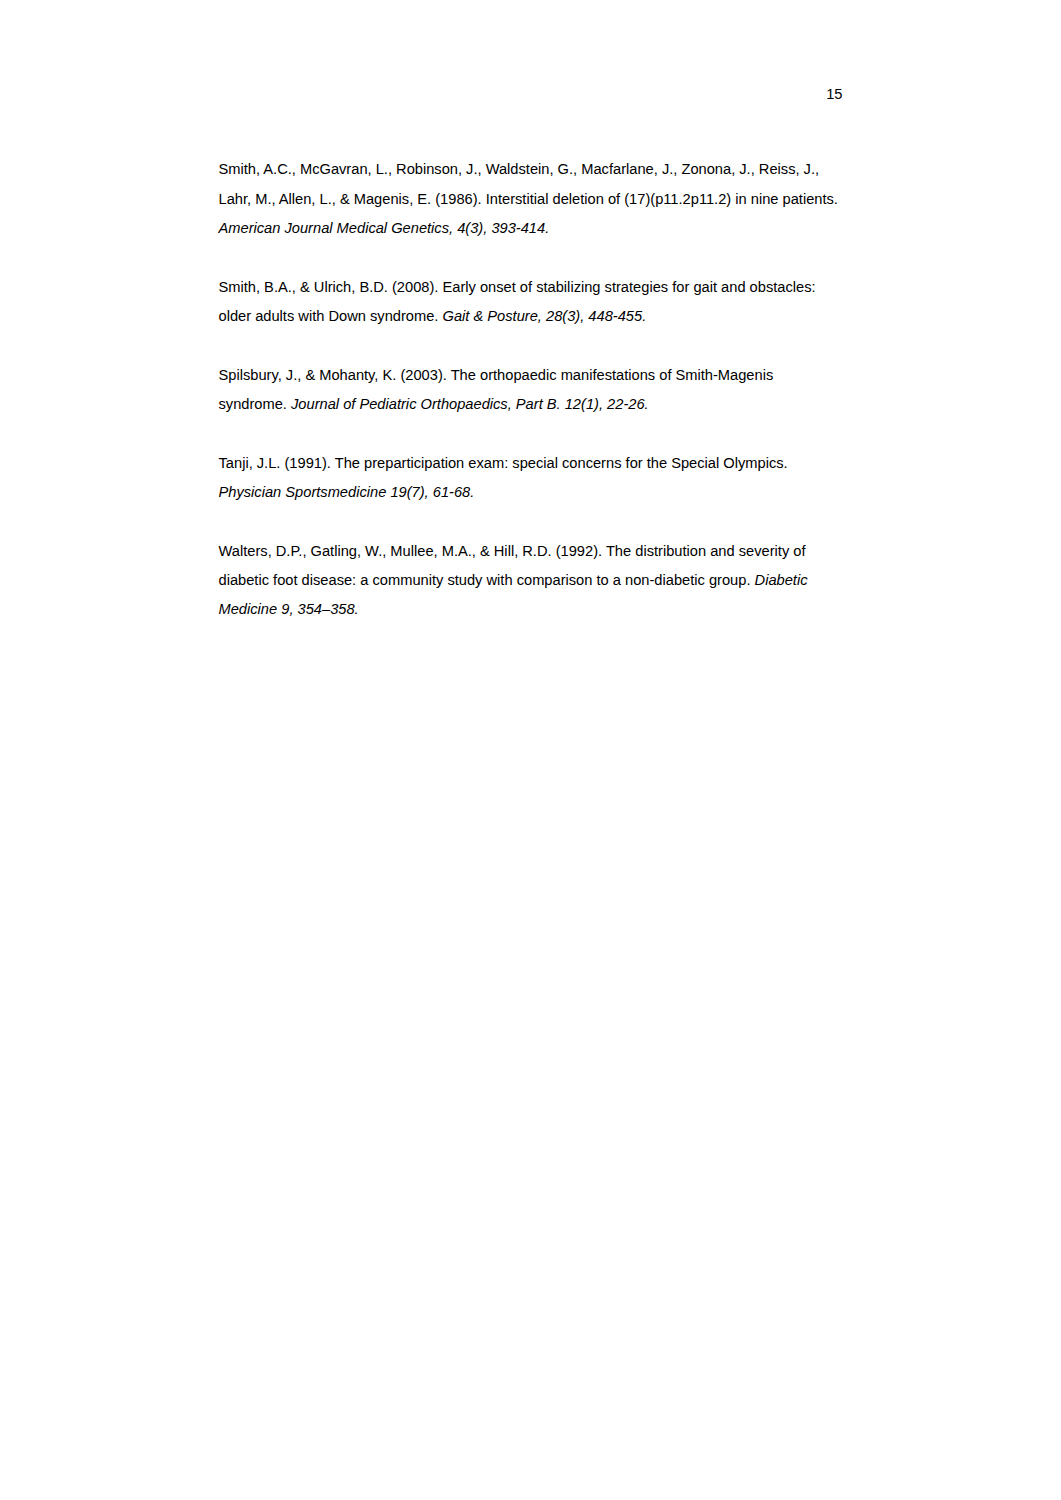15
Smith, A.C., McGavran, L., Robinson, J., Waldstein, G., Macfarlane, J., Zonona, J., Reiss, J., Lahr, M., Allen, L., & Magenis, E. (1986). Interstitial deletion of (17)(p11.2p11.2) in nine patients. American Journal Medical Genetics, 4(3), 393-414.
Smith, B.A., & Ulrich, B.D. (2008). Early onset of stabilizing strategies for gait and obstacles: older adults with Down syndrome. Gait & Posture, 28(3), 448-455.
Spilsbury, J., & Mohanty, K. (2003). The orthopaedic manifestations of Smith-Magenis syndrome. Journal of Pediatric Orthopaedics, Part B. 12(1), 22-26.
Tanji, J.L. (1991). The preparticipation exam: special concerns for the Special Olympics. Physician Sportsmedicine 19(7), 61-68.
Walters, D.P., Gatling, W., Mullee, M.A., & Hill, R.D. (1992). The distribution and severity of diabetic foot disease: a community study with comparison to a non-diabetic group. Diabetic Medicine 9, 354–358.